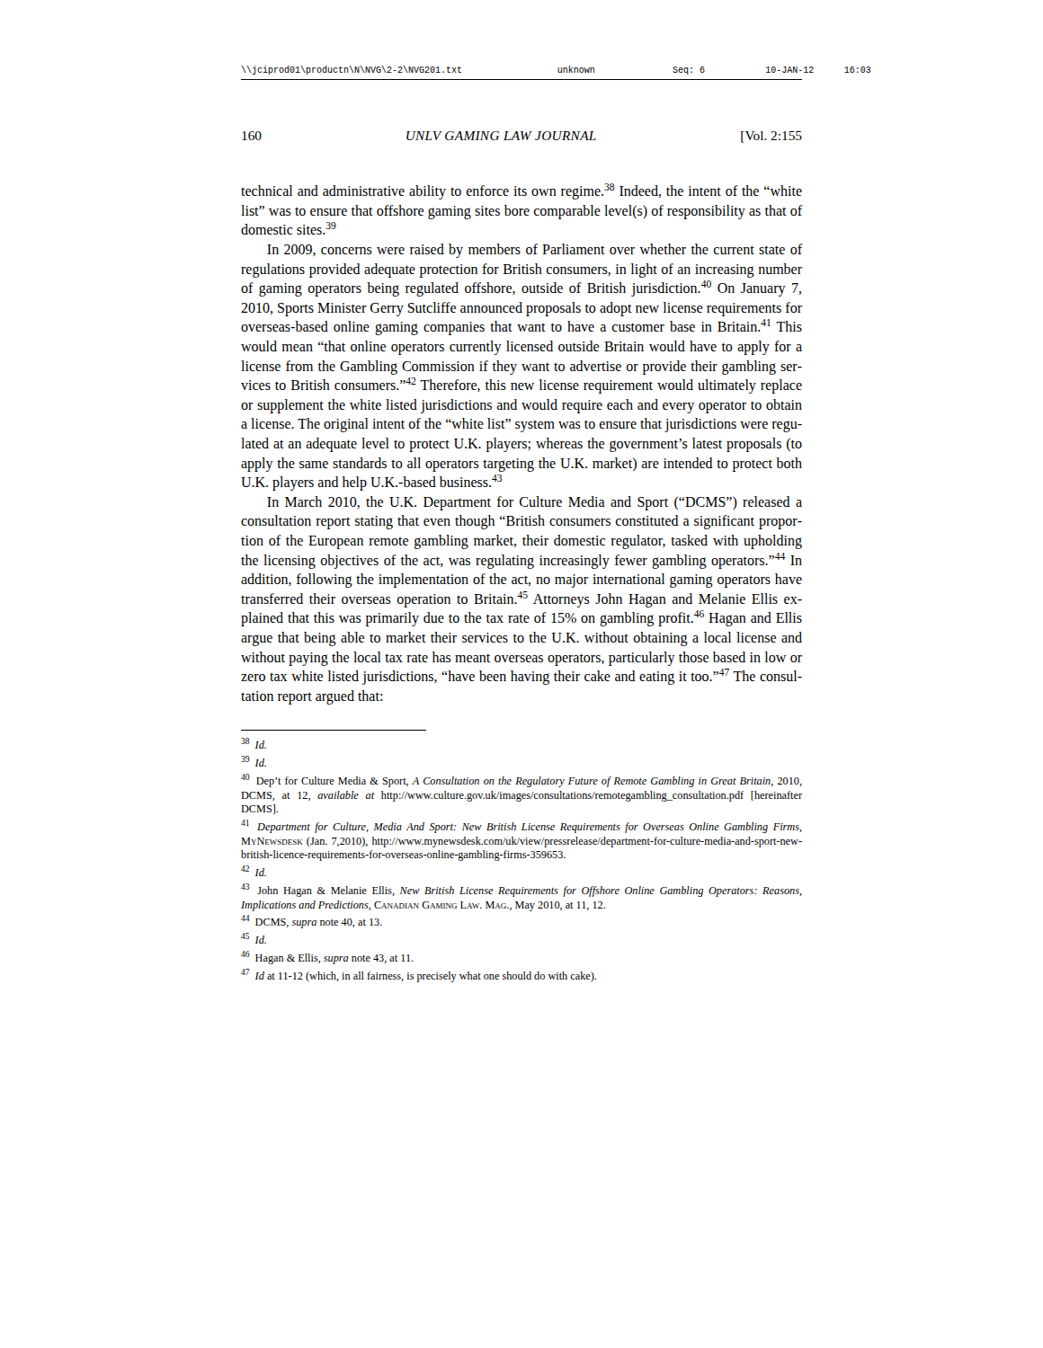\\jciprod01\productn\N\NVG\2-2\NVG201.txt unknown Seq: 6 10-JAN-12 16:03
160
UNLV GAMING LAW JOURNAL
[Vol. 2:155
technical and administrative ability to enforce its own regime.38 Indeed, the intent of the “white list” was to ensure that offshore gaming sites bore comparable level(s) of responsibility as that of domestic sites.39
In 2009, concerns were raised by members of Parliament over whether the current state of regulations provided adequate protection for British consumers, in light of an increasing number of gaming operators being regulated offshore, outside of British jurisdiction.40 On January 7, 2010, Sports Minister Gerry Sutcliffe announced proposals to adopt new license requirements for overseas-based online gaming companies that want to have a customer base in Britain.41 This would mean “that online operators currently licensed outside Britain would have to apply for a license from the Gambling Commission if they want to advertise or provide their gambling services to British consumers.”42 Therefore, this new license requirement would ultimately replace or supplement the white listed jurisdictions and would require each and every operator to obtain a license. The original intent of the “white list” system was to ensure that jurisdictions were regulated at an adequate level to protect U.K. players; whereas the government’s latest proposals (to apply the same standards to all operators targeting the U.K. market) are intended to protect both U.K. players and help U.K.-based business.43
In March 2010, the U.K. Department for Culture Media and Sport (“DCMS”) released a consultation report stating that even though “British consumers constituted a significant proportion of the European remote gambling market, their domestic regulator, tasked with upholding the licensing objectives of the act, was regulating increasingly fewer gambling operators.”44 In addition, following the implementation of the act, no major international gaming operators have transferred their overseas operation to Britain.45 Attorneys John Hagan and Melanie Ellis explained that this was primarily due to the tax rate of 15% on gambling profit.46 Hagan and Ellis argue that being able to market their services to the U.K. without obtaining a local license and without paying the local tax rate has meant overseas operators, particularly those based in low or zero tax white listed jurisdictions, “have been having their cake and eating it too.”47 The consultation report argued that:
38 Id.
39 Id.
40 Dep’t for Culture Media & Sport, A Consultation on the Regulatory Future of Remote Gambling in Great Britain, 2010, DCMS, at 12, available at http://www.culture.gov.uk/images/consultations/remotegambling_consultation.pdf [hereinafter DCMS].
41 Department for Culture, Media And Sport: New British License Requirements for Overseas Online Gambling Firms, MyNewsdesk (Jan. 7,2010), http://www.mynewsdesk.com/uk/view/pressrelease/department-for-culture-media-and-sport-new-british-licence-requirements-for-overseas-online-gambling-firms-359653.
42 Id.
43 John Hagan & Melanie Ellis, New British License Requirements for Offshore Online Gambling Operators: Reasons, Implications and Predictions, Canadian Gaming Law. Mag., May 2010, at 11, 12.
44 DCMS, supra note 40, at 13.
45 Id.
46 Hagan & Ellis, supra note 43, at 11.
47 Id at 11-12 (which, in all fairness, is precisely what one should do with cake).